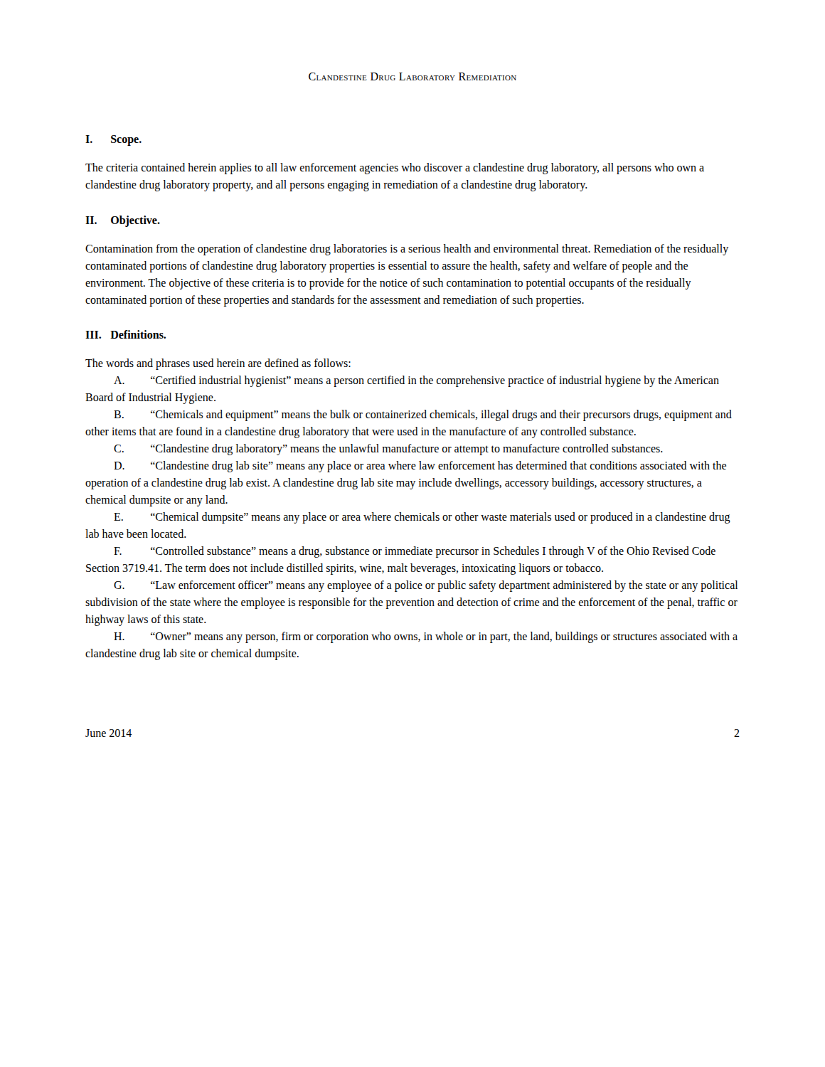Clandestine Drug Laboratory Remediation
I. Scope.
The criteria contained herein applies to all law enforcement agencies who discover a clandestine drug laboratory, all persons who own a clandestine drug laboratory property, and all persons engaging in remediation of a clandestine drug laboratory.
II. Objective.
Contamination from the operation of clandestine drug laboratories is a serious health and environmental threat. Remediation of the residually contaminated portions of clandestine drug laboratory properties is essential to assure the health, safety and welfare of people and the environment. The objective of these criteria is to provide for the notice of such contamination to potential occupants of the residually contaminated portion of these properties and standards for the assessment and remediation of such properties.
III. Definitions.
The words and phrases used herein are defined as follows:
A.“Certified industrial hygienist” means a person certified in the comprehensive practice of industrial hygiene by the American Board of Industrial Hygiene.
B.“Chemicals and equipment” means the bulk or containerized chemicals, illegal drugs and their precursors drugs, equipment and other items that are found in a clandestine drug laboratory that were used in the manufacture of any controlled substance.
C.“Clandestine drug laboratory” means the unlawful manufacture or attempt to manufacture controlled substances.
D.“Clandestine drug lab site” means any place or area where law enforcement has determined that conditions associated with the operation of a clandestine drug lab exist. A clandestine drug lab site may include dwellings, accessory buildings, accessory structures, a chemical dumpsite or any land.
E.“Chemical dumpsite” means any place or area where chemicals or other waste materials used or produced in a clandestine drug lab have been located.
F.“Controlled substance” means a drug, substance or immediate precursor in Schedules I through V of the Ohio Revised Code Section 3719.41. The term does not include distilled spirits, wine, malt beverages, intoxicating liquors or tobacco.
G.“Law enforcement officer” means any employee of a police or public safety department administered by the state or any political subdivision of the state where the employee is responsible for the prevention and detection of crime and the enforcement of the penal, traffic or highway laws of this state.
H.“Owner” means any person, firm or corporation who owns, in whole or in part, the land, buildings or structures associated with a clandestine drug lab site or chemical dumpsite.
June 2014 2